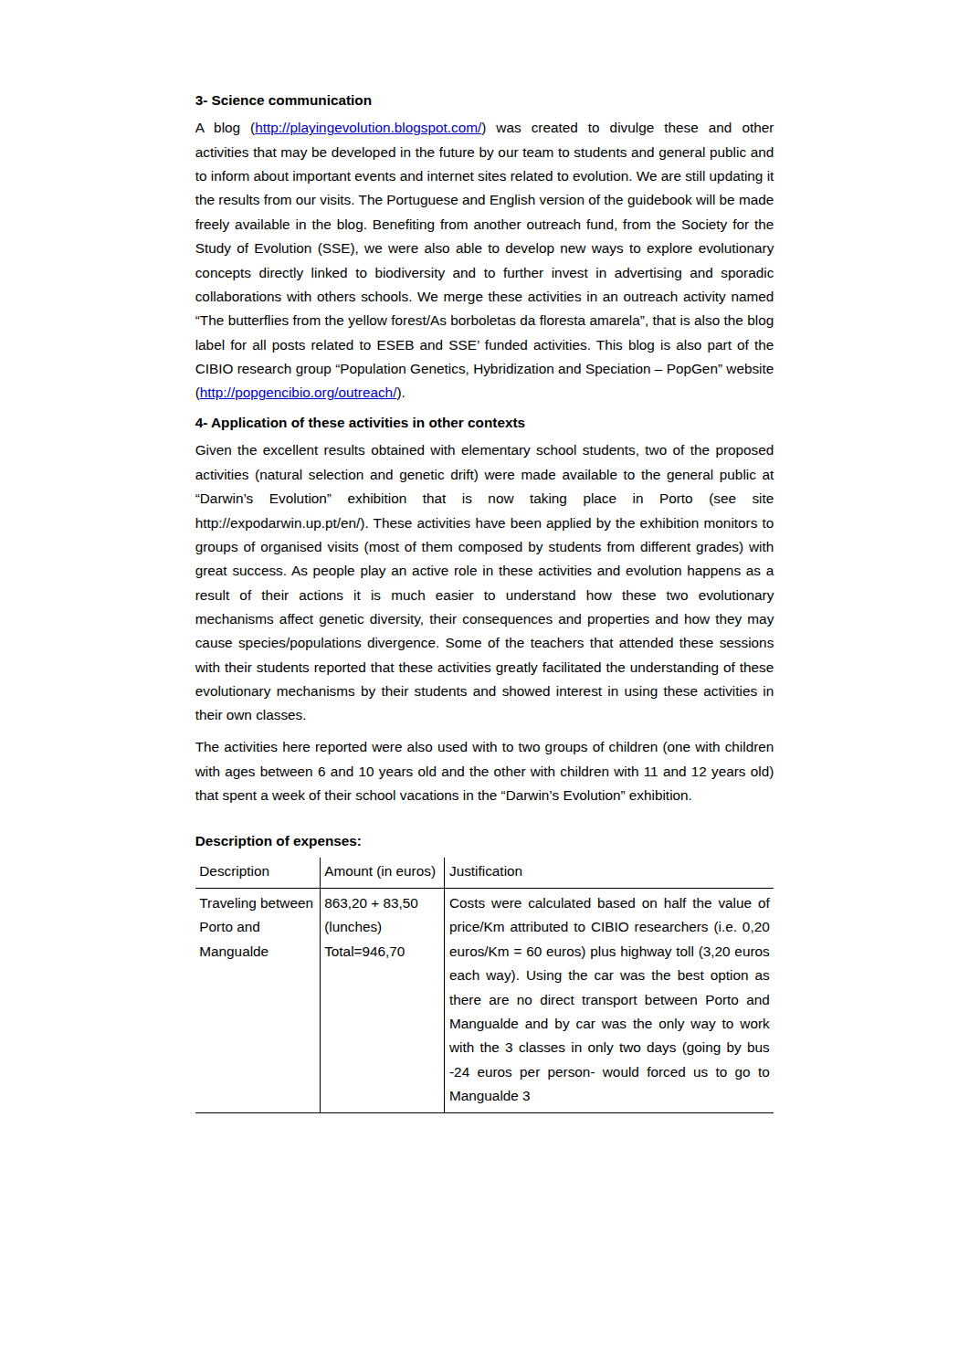3- Science communication
A blog (http://playingevolution.blogspot.com/) was created to divulge these and other activities that may be developed in the future by our team to students and general public and to inform about important events and internet sites related to evolution. We are still updating it the results from our visits. The Portuguese and English version of the guidebook will be made freely available in the blog. Benefiting from another outreach fund, from the Society for the Study of Evolution (SSE), we were also able to develop new ways to explore evolutionary concepts directly linked to biodiversity and to further invest in advertising and sporadic collaborations with others schools. We merge these activities in an outreach activity named “The butterflies from the yellow forest/As borboletas da floresta amarela”, that is also the blog label for all posts related to ESEB and SSE’ funded activities. This blog is also part of the CIBIO research group “Population Genetics, Hybridization and Speciation – PopGen” website (http://popgencibio.org/outreach/).
4- Application of these activities in other contexts
Given the excellent results obtained with elementary school students, two of the proposed activities (natural selection and genetic drift) were made available to the general public at “Darwin’s Evolution” exhibition that is now taking place in Porto (see site http://expodarwin.up.pt/en/). These activities have been applied by the exhibition monitors to groups of organised visits (most of them composed by students from different grades) with great success. As people play an active role in these activities and evolution happens as a result of their actions it is much easier to understand how these two evolutionary mechanisms affect genetic diversity, their consequences and properties and how they may cause species/populations divergence. Some of the teachers that attended these sessions with their students reported that these activities greatly facilitated the understanding of these evolutionary mechanisms by their students and showed interest in using these activities in their own classes.
The activities here reported were also used with to two groups of children (one with children with ages between 6 and 10 years old and the other with children with 11 and 12 years old) that spent a week of their school vacations in the “Darwin’s Evolution” exhibition.
Description of expenses:
| Description | Amount (in euros) | Justification |
| --- | --- | --- |
| Traveling between Porto and Mangualde | 863,20 + 83,50 (lunches) Total=946,70 | Costs were calculated based on half the value of price/Km attributed to CIBIO researchers (i.e. 0,20 euros/Km = 60 euros) plus highway toll (3,20 euros each way). Using the car was the best option as there are no direct transport between Porto and Mangualde and by car was the only way to work with the 3 classes in only two days (going by bus -24 euros per person- would forced us to go to Mangualde 3 |